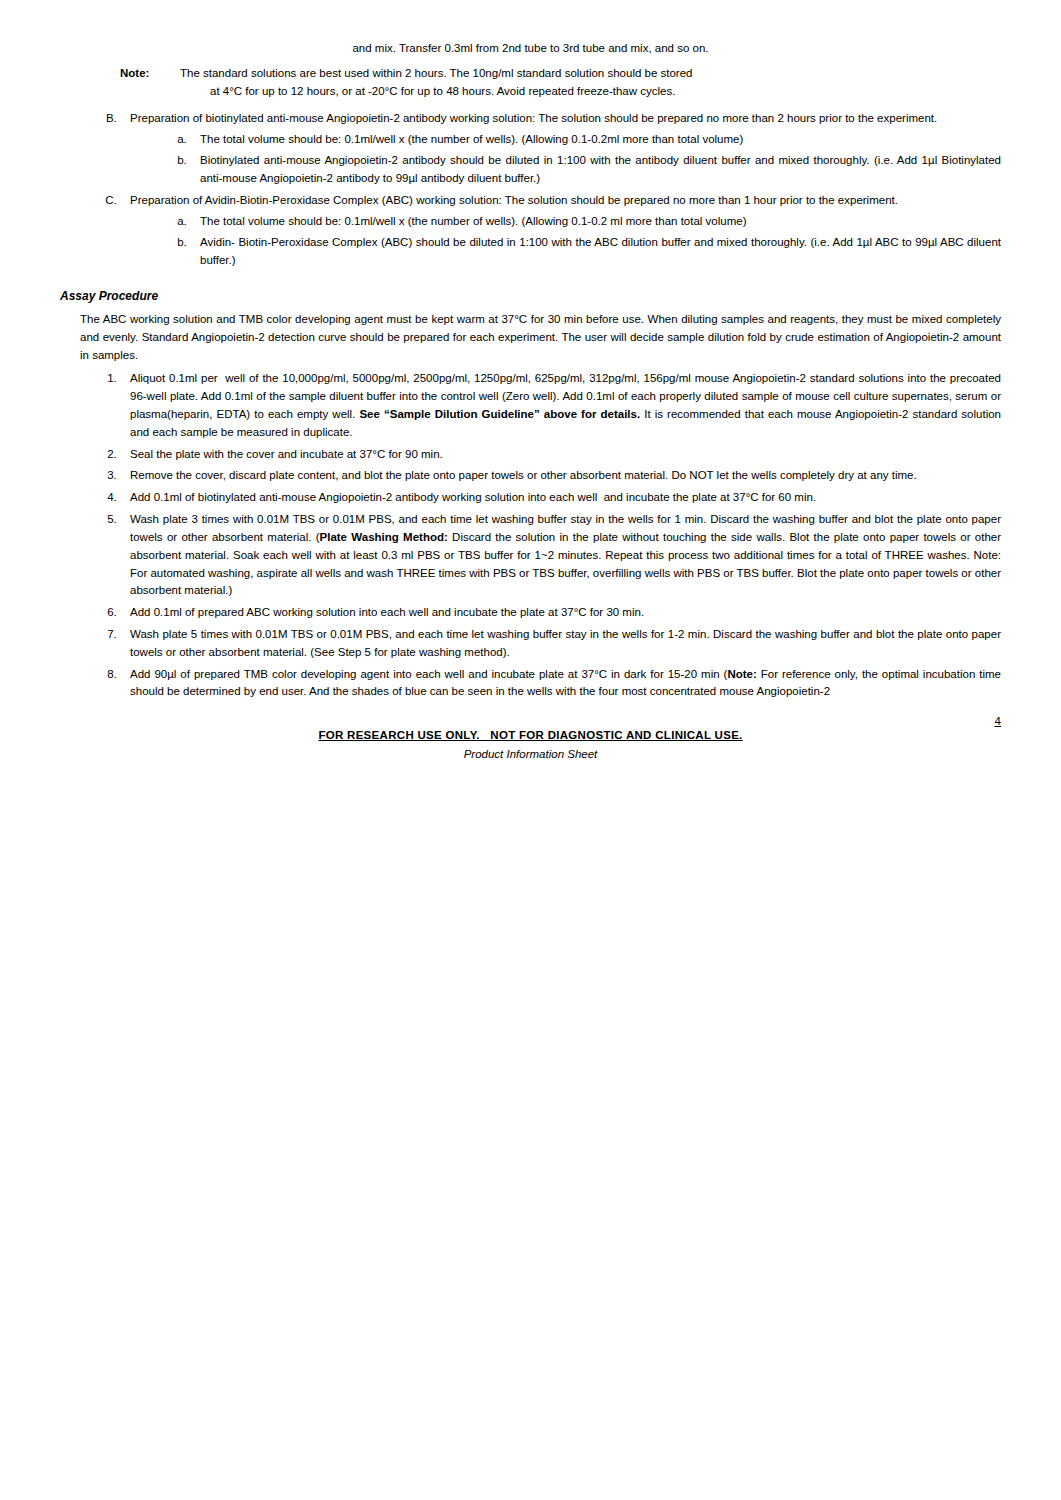and mix. Transfer 0.3ml from 2nd tube to 3rd tube and mix, and so on.
Note:
The standard solutions are best used within 2 hours. The 10ng/ml standard solution should be stored
at 4°C for up to 12 hours, or at -20°C for up to 48 hours. Avoid repeated freeze-thaw cycles.
Preparation of biotinylated anti-mouse Angiopoietin-2 antibody working solution: The solution should be prepared no more than 2 hours prior to the experiment.
The total volume should be: 0.1ml/well x (the number of wells). (Allowing 0.1-0.2ml more than total volume)
Biotinylated anti-mouse Angiopoietin-2 antibody should be diluted in 1:100 with the antibody diluent buffer and mixed thoroughly. (i.e. Add 1µl Biotinylated anti-mouse Angiopoietin-2 antibody to 99µl antibody diluent buffer.)
Preparation of Avidin-Biotin-Peroxidase Complex (ABC) working solution: The solution should be prepared no more than 1 hour prior to the experiment.
The total volume should be: 0.1ml/well x (the number of wells). (Allowing 0.1-0.2 ml more than total volume)
Avidin- Biotin-Peroxidase Complex (ABC) should be diluted in 1:100 with the ABC dilution buffer and mixed thoroughly. (i.e. Add 1µl ABC to 99µl ABC diluent buffer.)
Assay Procedure
The ABC working solution and TMB color developing agent must be kept warm at 37°C for 30 min before use. When diluting samples and reagents, they must be mixed completely and evenly. Standard Angiopoietin-2 detection curve should be prepared for each experiment. The user will decide sample dilution fold by crude estimation of Angiopoietin-2 amount in samples.
Aliquot 0.1ml per well of the 10,000pg/ml, 5000pg/ml, 2500pg/ml, 1250pg/ml, 625pg/ml, 312pg/ml, 156pg/ml mouse Angiopoietin-2 standard solutions into the precoated 96-well plate. Add 0.1ml of the sample diluent buffer into the control well (Zero well). Add 0.1ml of each properly diluted sample of mouse cell culture supernates, serum or plasma(heparin, EDTA) to each empty well. See “Sample Dilution Guideline” above for details. It is recommended that each mouse Angiopoietin-2 standard solution and each sample be measured in duplicate.
Seal the plate with the cover and incubate at 37°C for 90 min.
Remove the cover, discard plate content, and blot the plate onto paper towels or other absorbent material. Do NOT let the wells completely dry at any time.
Add 0.1ml of biotinylated anti-mouse Angiopoietin-2 antibody working solution into each well and incubate the plate at 37°C for 60 min.
Wash plate 3 times with 0.01M TBS or 0.01M PBS, and each time let washing buffer stay in the wells for 1 min. Discard the washing buffer and blot the plate onto paper towels or other absorbent material. (Plate Washing Method: Discard the solution in the plate without touching the side walls. Blot the plate onto paper towels or other absorbent material. Soak each well with at least 0.3 ml PBS or TBS buffer for 1~2 minutes. Repeat this process two additional times for a total of THREE washes. Note: For automated washing, aspirate all wells and wash THREE times with PBS or TBS buffer, overfilling wells with PBS or TBS buffer. Blot the plate onto paper towels or other absorbent material.)
Add 0.1ml of prepared ABC working solution into each well and incubate the plate at 37°C for 30 min.
Wash plate 5 times with 0.01M TBS or 0.01M PBS, and each time let washing buffer stay in the wells for 1-2 min. Discard the washing buffer and blot the plate onto paper towels or other absorbent material. (See Step 5 for plate washing method).
Add 90µl of prepared TMB color developing agent into each well and incubate plate at 37°C in dark for 15-20 min (Note: For reference only, the optimal incubation time should be determined by end user. And the shades of blue can be seen in the wells with the four most concentrated mouse Angiopoietin-2
4
FOR RESEARCH USE ONLY. NOT FOR DIAGNOSTIC AND CLINICAL USE.
Product Information Sheet